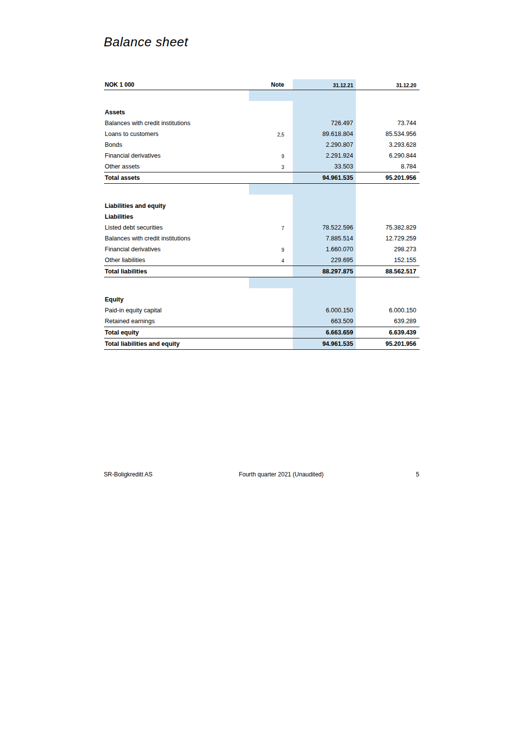Balance sheet
| NOK 1 000 | Note | 31.12.21 | 31.12.20 |
| --- | --- | --- | --- |
| Assets | | | |
| Balances with credit institutions | | 726.497 | 73.744 |
| Loans to customers | 2,5 | 89.618.804 | 85.534.956 |
| Bonds | | 2.290.807 | 3.293.628 |
| Financial derivatives | 9 | 2.291.924 | 6.290.844 |
| Other assets | 3 | 33.503 | 8.784 |
| Total assets | | 94.961.535 | 95.201.956 |
| Liabilities and equity | | | |
| Liabilities | | | |
| Listed debt securities | 7 | 78.522.596 | 75.382.829 |
| Balances with credit institutions | | 7.885.514 | 12.729.259 |
| Financial derivatives | 9 | 1.660.070 | 298.273 |
| Other liabilities | 4 | 229.695 | 152.155 |
| Total liabilities | | 88.297.875 | 88.562.517 |
| Equity | | | |
| Paid-in equity capital | | 6.000.150 | 6.000.150 |
| Retained earnings | | 663.509 | 639.289 |
| Total equity | | 6.663.659 | 6.639.439 |
| Total liabilities and equity | | 94.961.535 | 95.201.956 |
SR-Boligkreditt AS
Fourth quarter 2021 (Unaudited)
5